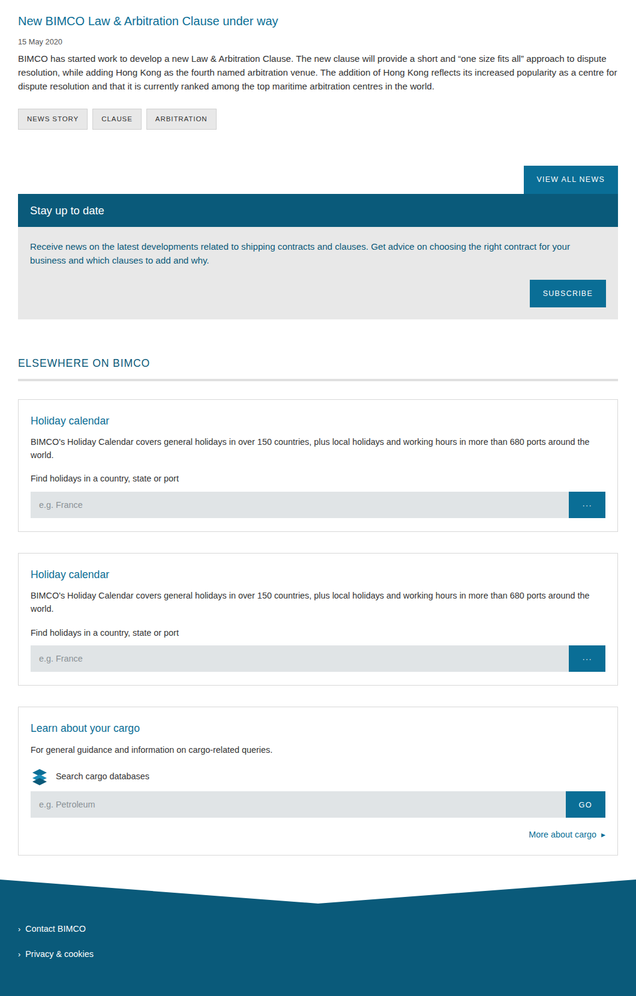New BIMCO Law & Arbitration Clause under way
15 May 2020
BIMCO has started work to develop a new Law & Arbitration Clause. The new clause will provide a short and “one size fits all” approach to dispute resolution, while adding Hong Kong as the fourth named arbitration venue. The addition of Hong Kong reflects its increased popularity as a centre for dispute resolution and that it is currently ranked among the top maritime arbitration centres in the world.
NEWS STORY CLAUSE ARBITRATION
VIEW ALL NEWS
Stay up to date
Receive news on the latest developments related to shipping contracts and clauses. Get advice on choosing the right contract for your business and which clauses to add and why.
SUBSCRIBE
ELSEWHERE ON BIMCO
Holiday calendar
BIMCO's Holiday Calendar covers general holidays in over 150 countries, plus local holidays and working hours in more than 680 ports around the world.
Find holidays in a country, state or port ···
Holiday calendar
BIMCO's Holiday Calendar covers general holidays in over 150 countries, plus local holidays and working hours in more than 680 ports around the world.
Find holidays in a country, state or port ···
Learn about your cargo
For general guidance and information on cargo-related queries.
Search cargo databases
GO
More about cargo ▸
›Contact BIMCO
›Privacy & cookies